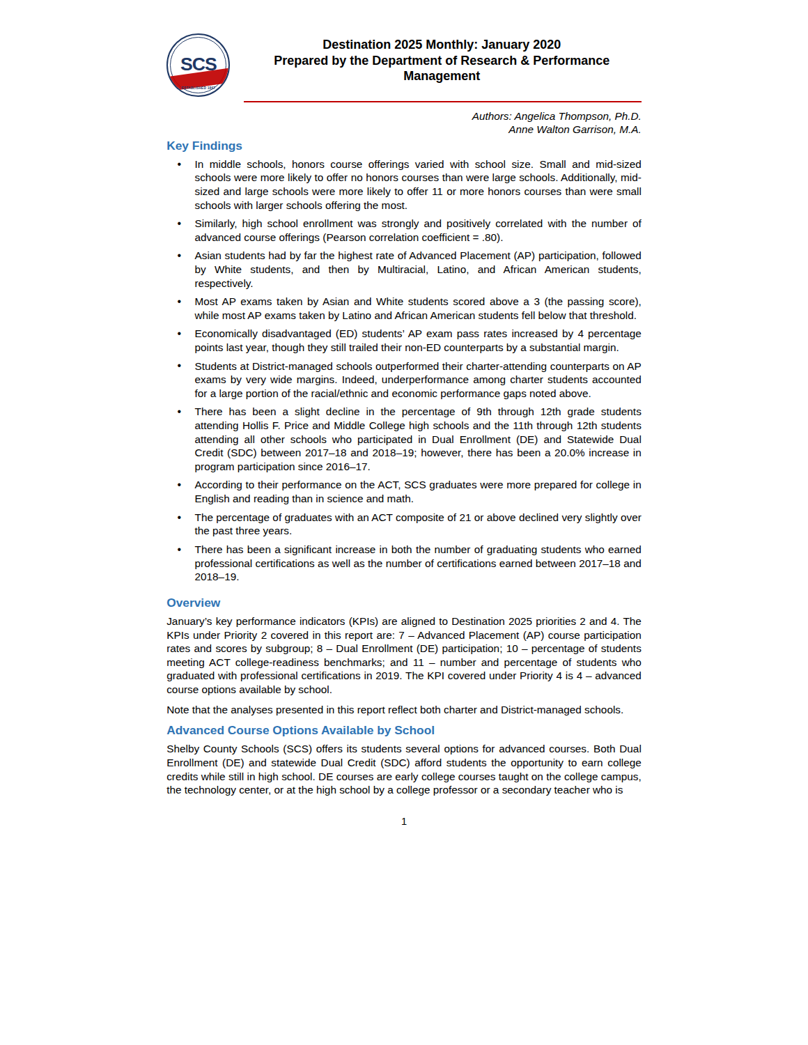SCS
ESTABLISHED 1867
Destination 2025 Monthly: January 2020
Prepared by the Department of Research & Performance Management
Authors: Angelica Thompson, Ph.D.
Anne Walton Garrison, M.A.
Key Findings
In middle schools, honors course offerings varied with school size. Small and mid-sized schools were more likely to offer no honors courses than were large schools. Additionally, mid-sized and large schools were more likely to offer 11 or more honors courses than were small schools with larger schools offering the most.
Similarly, high school enrollment was strongly and positively correlated with the number of advanced course offerings (Pearson correlation coefficient = .80).
Asian students had by far the highest rate of Advanced Placement (AP) participation, followed by White students, and then by Multiracial, Latino, and African American students, respectively.
Most AP exams taken by Asian and White students scored above a 3 (the passing score), while most AP exams taken by Latino and African American students fell below that threshold.
Economically disadvantaged (ED) students’ AP exam pass rates increased by 4 percentage points last year, though they still trailed their non-ED counterparts by a substantial margin.
Students at District-managed schools outperformed their charter-attending counterparts on AP exams by very wide margins. Indeed, underperformance among charter students accounted for a large portion of the racial/ethnic and economic performance gaps noted above.
There has been a slight decline in the percentage of 9th through 12th grade students attending Hollis F. Price and Middle College high schools and the 11th through 12th students attending all other schools who participated in Dual Enrollment (DE) and Statewide Dual Credit (SDC) between 2017–18 and 2018–19; however, there has been a 20.0% increase in program participation since 2016–17.
According to their performance on the ACT, SCS graduates were more prepared for college in English and reading than in science and math.
The percentage of graduates with an ACT composite of 21 or above declined very slightly over the past three years.
There has been a significant increase in both the number of graduating students who earned professional certifications as well as the number of certifications earned between 2017–18 and 2018–19.
Overview
January’s key performance indicators (KPIs) are aligned to Destination 2025 priorities 2 and 4. The KPIs under Priority 2 covered in this report are: 7 – Advanced Placement (AP) course participation rates and scores by subgroup; 8 – Dual Enrollment (DE) participation; 10 – percentage of students meeting ACT college-readiness benchmarks; and 11 – number and percentage of students who graduated with professional certifications in 2019. The KPI covered under Priority 4 is 4 – advanced course options available by school.
Note that the analyses presented in this report reflect both charter and District-managed schools.
Advanced Course Options Available by School
Shelby County Schools (SCS) offers its students several options for advanced courses. Both Dual Enrollment (DE) and statewide Dual Credit (SDC) afford students the opportunity to earn college credits while still in high school. DE courses are early college courses taught on the college campus, the technology center, or at the high school by a college professor or a secondary teacher who is
1